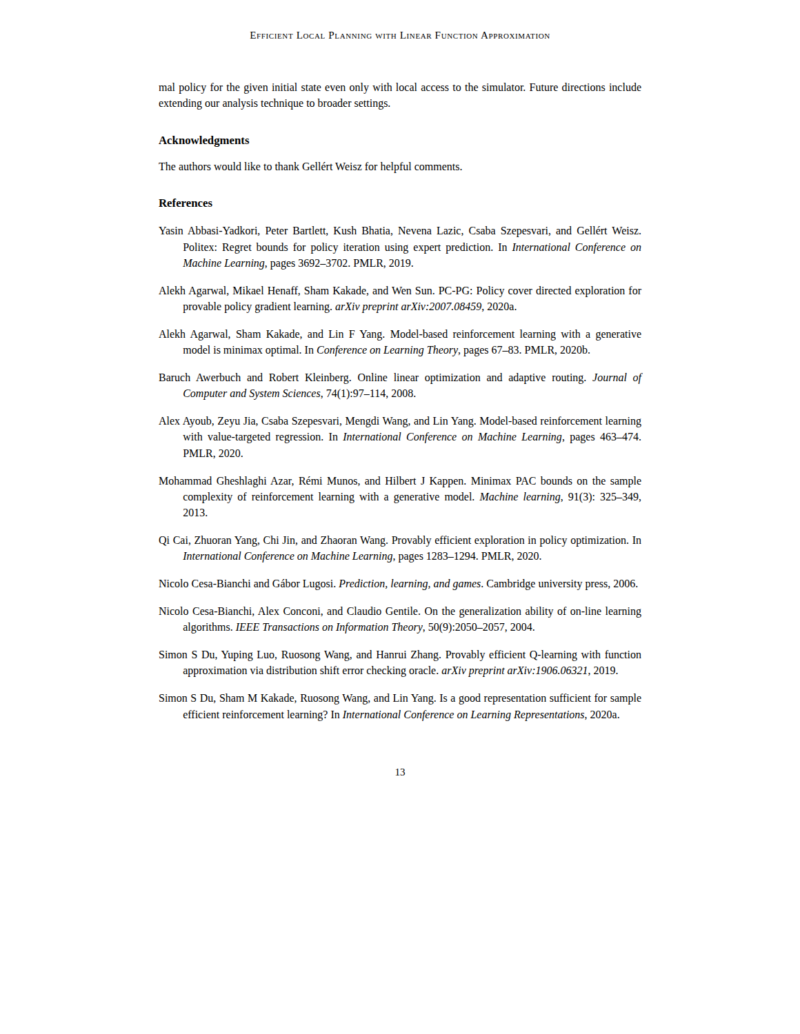Efficient Local Planning with Linear Function Approximation
mal policy for the given initial state even only with local access to the simulator. Future directions include extending our analysis technique to broader settings.
Acknowledgments
The authors would like to thank Gellért Weisz for helpful comments.
References
Yasin Abbasi-Yadkori, Peter Bartlett, Kush Bhatia, Nevena Lazic, Csaba Szepesvari, and Gellért Weisz. Politex: Regret bounds for policy iteration using expert prediction. In International Conference on Machine Learning, pages 3692–3702. PMLR, 2019.
Alekh Agarwal, Mikael Henaff, Sham Kakade, and Wen Sun. PC-PG: Policy cover directed exploration for provable policy gradient learning. arXiv preprint arXiv:2007.08459, 2020a.
Alekh Agarwal, Sham Kakade, and Lin F Yang. Model-based reinforcement learning with a generative model is minimax optimal. In Conference on Learning Theory, pages 67–83. PMLR, 2020b.
Baruch Awerbuch and Robert Kleinberg. Online linear optimization and adaptive routing. Journal of Computer and System Sciences, 74(1):97–114, 2008.
Alex Ayoub, Zeyu Jia, Csaba Szepesvari, Mengdi Wang, and Lin Yang. Model-based reinforcement learning with value-targeted regression. In International Conference on Machine Learning, pages 463–474. PMLR, 2020.
Mohammad Gheshlaghi Azar, Rémi Munos, and Hilbert J Kappen. Minimax PAC bounds on the sample complexity of reinforcement learning with a generative model. Machine learning, 91(3): 325–349, 2013.
Qi Cai, Zhuoran Yang, Chi Jin, and Zhaoran Wang. Provably efficient exploration in policy optimization. In International Conference on Machine Learning, pages 1283–1294. PMLR, 2020.
Nicolo Cesa-Bianchi and Gábor Lugosi. Prediction, learning, and games. Cambridge university press, 2006.
Nicolo Cesa-Bianchi, Alex Conconi, and Claudio Gentile. On the generalization ability of on-line learning algorithms. IEEE Transactions on Information Theory, 50(9):2050–2057, 2004.
Simon S Du, Yuping Luo, Ruosong Wang, and Hanrui Zhang. Provably efficient Q-learning with function approximation via distribution shift error checking oracle. arXiv preprint arXiv:1906.06321, 2019.
Simon S Du, Sham M Kakade, Ruosong Wang, and Lin Yang. Is a good representation sufficient for sample efficient reinforcement learning? In International Conference on Learning Representations, 2020a.
13